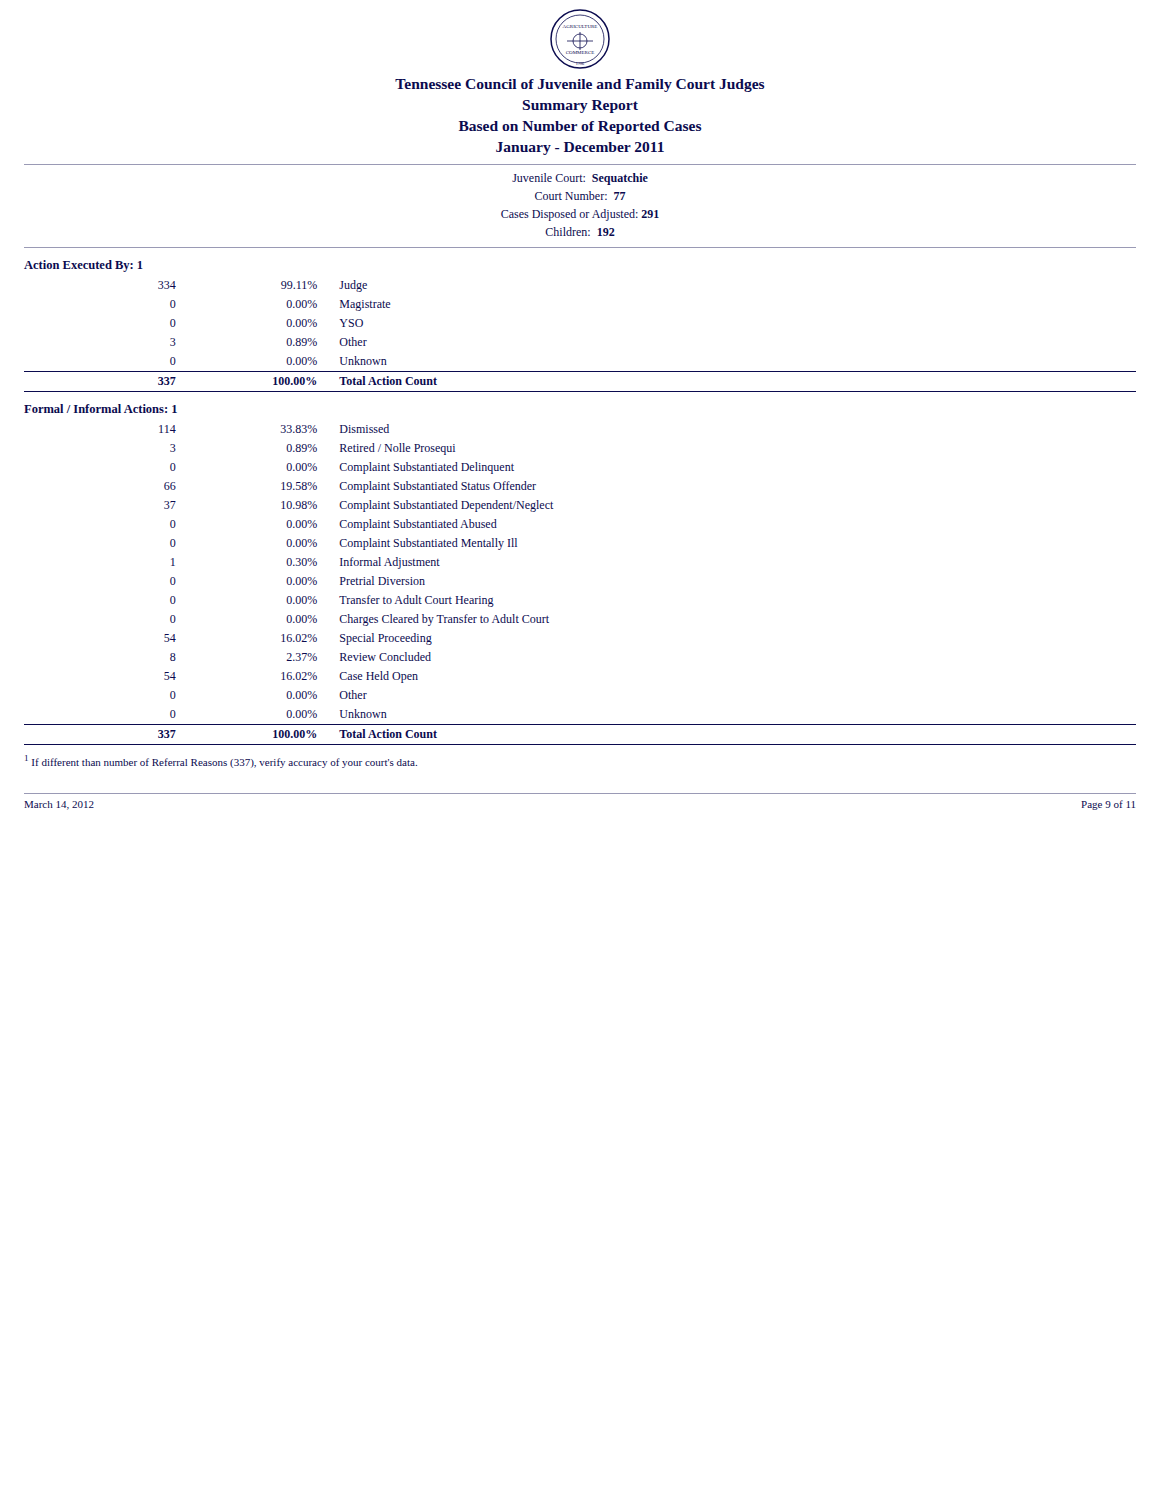AGRICULTURE COMMERCE 1796
Tennessee Council of Juvenile and Family Court Judges
Summary Report
Based on Number of Reported Cases
January - December 2011
Juvenile Court: Sequatchie
Court Number: 77
Cases Disposed or Adjusted: 291
Children: 192
Action Executed By: 1
| 334 | 99.11% | Judge |
| 0 | 0.00% | Magistrate |
| 0 | 0.00% | YSO |
| 3 | 0.89% | Other |
| 0 | 0.00% | Unknown |
| 337 | 100.00% | Total Action Count |
Formal / Informal Actions: 1
| 114 | 33.83% | Dismissed |
| 3 | 0.89% | Retired / Nolle Prosequi |
| 0 | 0.00% | Complaint Substantiated Delinquent |
| 66 | 19.58% | Complaint Substantiated Status Offender |
| 37 | 10.98% | Complaint Substantiated Dependent/Neglect |
| 0 | 0.00% | Complaint Substantiated Abused |
| 0 | 0.00% | Complaint Substantiated Mentally Ill |
| 1 | 0.30% | Informal Adjustment |
| 0 | 0.00% | Pretrial Diversion |
| 0 | 0.00% | Transfer to Adult Court Hearing |
| 0 | 0.00% | Charges Cleared by Transfer to Adult Court |
| 54 | 16.02% | Special Proceeding |
| 8 | 2.37% | Review Concluded |
| 54 | 16.02% | Case Held Open |
| 0 | 0.00% | Other |
| 0 | 0.00% | Unknown |
| 337 | 100.00% | Total Action Count |
1 If different than number of Referral Reasons (337), verify accuracy of your court's data.
March 14, 2012
Page 9 of 11